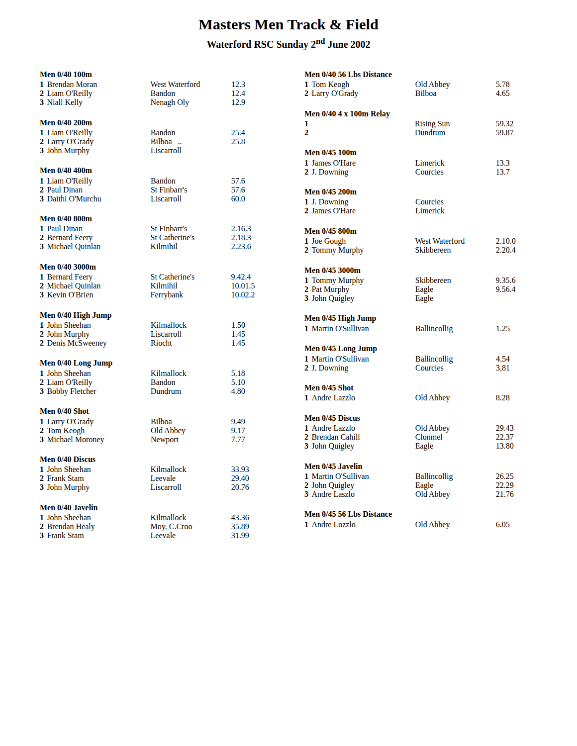Masters Men Track & Field
Waterford RSC Sunday 2nd June 2002
Men 0/40 100m
| 1 | Brendan Moran | West Waterford | 12.3 |
| 2 | Liam O'Reilly | Bandon | 12.4 |
| 3 | Niall Kelly | Nenagh Oly | 12.9 |
Men 0/40 200m
| 1 | Liam O'Reilly | Bandon | 25.4 |
| 2 | Larry O'Grady | Bilboa .. | 25.8 |
| 3 | John Murphy | Liscarroll | |
Men 0/40 400m
| 1 | Liam O'Reilly | Bandon | 57.6 |
| 2 | Paul Dinan | St Finbarr's | 57.6 |
| 3 | Daithi O'Murchu | Liscarroll | 60.0 |
Men 0/40 800m
| 1 | Paul Dinan | St Finbarr's | 2.16.3 |
| 2 | Bernard Feery | St Catherine's | 2.18.3 |
| 3 | Michael Quinlan | Kilmihil | 2.23.6 |
Men 0/40 3000m
| 1 | Bernard Feery | St Catherine's | 9.42.4 |
| 2 | Michael Quinlan | Kilmihil | 10.01.5 |
| 3 | Kevin O'Brien | Ferrybank | 10.02.2 |
Men 0/40 High Jump
| 1 | John Sheehan | Kilmallock | 1.50 |
| 2 | John Murphy | Liscarroll | 1.45 |
| 2 | Denis McSweeney | Riocht | 1.45 |
Men 0/40 Long Jump
| 1 | John Sheehan | Kilmallock | 5.18 |
| 2 | Liam O'Reilly | Bandon | 5.10 |
| 3 | Bobby Fletcher | Dundrum | 4.80 |
Men 0/40 Shot
| 1 | Larry O'Grady | Bilboa | 9.49 |
| 2 | Tom Keogh | Old Abbey | 9.17 |
| 3 | Michael Moroney | Newport | 7.77 |
Men 0/40 Discus
| 1 | John Sheehan | Kilmallock | 33.93 |
| 2 | Frank Stam | Leevale | 29.40 |
| 3 | John Murphy | Liscarroll | 20.76 |
Men 0/40 Javelin
| 1 | John Sheehan | Kilmallock | 43.36 |
| 2 | Brendan Healy | Moy. C.Croo | 35.89 |
| 3 | Frank Stam | Leevale | 31.99 |
Men 0/40 56 Lbs Distance
| 1 | Tom Keogh | Old Abbey | 5.78 |
| 2 | Larry O'Grady | Bilboa | 4.65 |
Men 0/40 4 x 100m Relay
| 1 | | Rising Sun | 59.32 |
| 2 | | Dundrum | 59.87 |
Men 0/45 100m
| 1 | James O'Hare | Limerick | 13.3 |
| 2 | J. Downing | Courcies | 13.7 |
Men 0/45 200m
| 1 | J. Downing | Courcies | |
| 2 | James O'Hare | Limerick | |
Men 0/45 800m
| 1 | Joe Gough | West Waterford | 2.10.0 |
| 2 | Tommy Murphy | Skibbereen | 2.20.4 |
Men 0/45 3000m
| 1 | Tommy Murphy | Skibbereen | 9.35.6 |
| 2 | Pat Murphy | Eagle | 9.56.4 |
| 3 | John Quigley | Eagle | |
Men 0/45 High Jump
| 1 | Martin O'Sullivan | Ballincollig | 1.25 |
Men 0/45 Long Jump
| 1 | Martin O'Sullivan | Ballincollig | 4.54 |
| 2 | J. Downing | Courcies | 3,81 |
Men 0/45 Shot
| 1 | Andre Lazzlo | Old Abbey | 8.28 |
Men 0/45 Discus
| 1 | Andre Lazzlo | Old Abbey | 29.43 |
| 2 | Brendan Cahill | Clonmel | 22.37 |
| 3 | John Quigley | Eagle | 13.80 |
Men 0/45 Javelin
| 1 | Martin O'Sullivan | Ballincollig | 26.25 |
| 2 | John Quigley | Eagle | 22.29 |
| 3 | Andre Laszlo | Old Abbey | 21.76 |
Men 0/45 56 Lbs Distance
| 1 | Andre Lozzlo | Old Abbey | 6.05 |